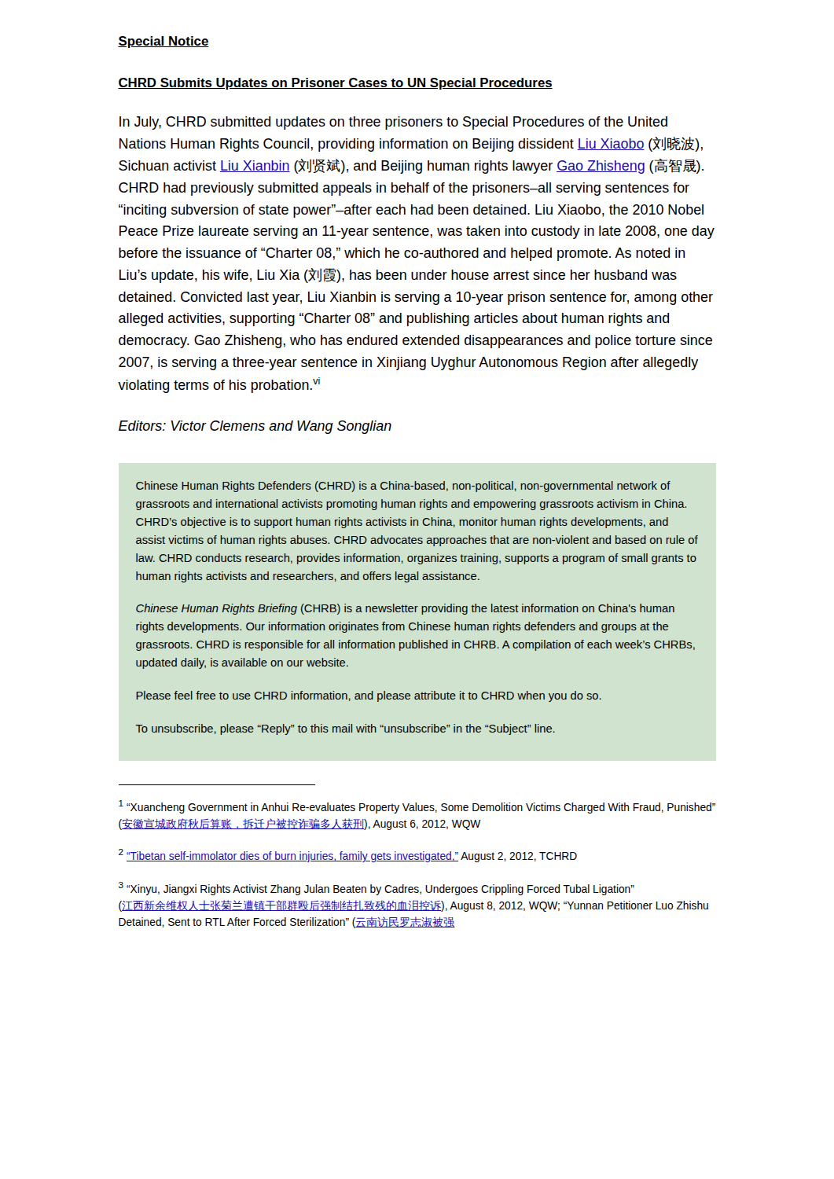Special Notice
CHRD Submits Updates on Prisoner Cases to UN Special Procedures
In July, CHRD submitted updates on three prisoners to Special Procedures of the United Nations Human Rights Council, providing information on Beijing dissident Liu Xiaobo (刘晓波), Sichuan activist Liu Xianbin (刘贤斌), and Beijing human rights lawyer Gao Zhisheng (高智晟). CHRD had previously submitted appeals in behalf of the prisoners–all serving sentences for “inciting subversion of state power”–after each had been detained. Liu Xiaobo, the 2010 Nobel Peace Prize laureate serving an 11-year sentence, was taken into custody in late 2008, one day before the issuance of “Charter 08,” which he co-authored and helped promote. As noted in Liu’s update, his wife, Liu Xia (刘霞), has been under house arrest since her husband was detained. Convicted last year, Liu Xianbin is serving a 10-year prison sentence for, among other alleged activities, supporting “Charter 08” and publishing articles about human rights and democracy. Gao Zhisheng, who has endured extended disappearances and police torture since 2007, is serving a three-year sentence in Xinjiang Uyghur Autonomous Region after allegedly violating terms of his probation.vi
Editors: Victor Clemens and Wang Songlian
Chinese Human Rights Defenders (CHRD) is a China-based, non-political, non-governmental network of grassroots and international activists promoting human rights and empowering grassroots activism in China. CHRD’s objective is to support human rights activists in China, monitor human rights developments, and assist victims of human rights abuses. CHRD advocates approaches that are non-violent and based on rule of law. CHRD conducts research, provides information, organizes training, supports a program of small grants to human rights activists and researchers, and offers legal assistance.
Chinese Human Rights Briefing (CHRB) is a newsletter providing the latest information on China's human rights developments. Our information originates from Chinese human rights defenders and groups at the grassroots. CHRD is responsible for all information published in CHRB. A compilation of each week’s CHRBs, updated daily, is available on our website.
Please feel free to use CHRD information, and please attribute it to CHRD when you do so.
To unsubscribe, please “Reply” to this mail with “unsubscribe” in the “Subject” line.
1“Xuancheng Government in Anhui Re-evaluates Property Values, Some Demolition Victims Charged With Fraud, Punished” (安徽宣城政府秋后算账，拆迁户被控诈骗多人获刑), August 6, 2012, WQW
2“Tibetan self-immolator dies of burn injuries, family gets investigated,” August 2, 2012, TCHRD
3“Xinyu, Jiangxi Rights Activist Zhang Julan Beaten by Cadres, Undergoes Crippling Forced Tubal Ligation”
(江西新余维权人士张菊兰遭镇干部群殴后强制结扎致残的血泪控诉), August 8, 2012, WQW; “Yunnan Petitioner Luo Zhishu Detained, Sent to RTL After Forced Sterilization” (云南访民罗志淑被强